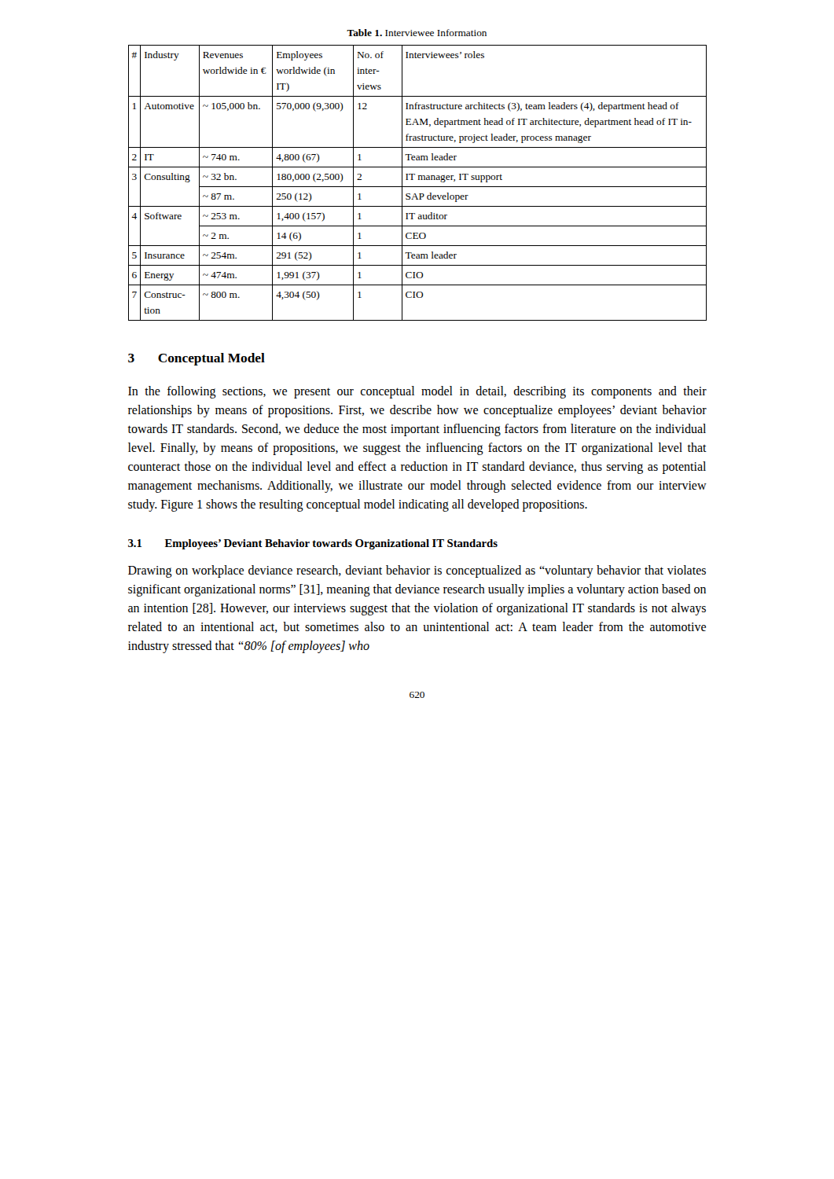Table 1. Interviewee Information
| # | Industry | Revenues worldwide in € | Employees worldwide (in IT) | No. of inter­views | Interviewees’ roles |
| --- | --- | --- | --- | --- | --- |
| 1 | Automotive | ~ 105,000 bn. | 570,000 (9,300) | 12 | Infrastructure architects (3), team leaders (4), department head of EAM, department head of IT architecture, de­partment head of IT in­frastructure, project lead­er, process manager |
| 2 | IT | ~ 740 m. | 4,800 (67) | 1 | Team leader |
| 3 | Consulting | ~ 32 bn. | 180,000 (2,500) | 2 | IT manager, IT support |
| ~ 87 m. | 250 (12) | 1 | SAP developer |
| 4 | Software | ~ 253 m. | 1,400 (157) | 1 | IT auditor |
| ~ 2 m. | 14 (6) | 1 | CEO |
| 5 | Insurance | ~ 254m. | 291 (52) | 1 | Team leader |
| 6 | Energy | ~ 474m. | 1,991 (37) | 1 | CIO |
| 7 | Construc­tion | ~ 800 m. | 4,304 (50) | 1 | CIO |
3 Conceptual Model
In the following sections, we present our conceptual model in detail, describing its components and their relationships by means of propositions. First, we describe how we conceptualize employees’ deviant behavior towards IT standards. Second, we deduce the most important influencing factors from literature on the individual level. Finally, by means of propositions, we suggest the influencing factors on the IT organ­izational level that counteract those on the individual level and effect a reduction in IT standard deviance, thus serving as potential management mechanisms. Additionally, we illustrate our model through selected evidence from our interview study. Figure 1 shows the resulting conceptual model indicating all developed propositions.
3.1 Employees’ Deviant Behavior towards Organizational IT Standards
Drawing on workplace deviance research, deviant behavior is conceptualized as “vol­untary behavior that violates significant organizational norms” [31], meaning that deviance research usually implies a voluntary action based on an intention [28]. How­ever, our interviews suggest that the violation of organizational IT standards is not always related to an intentional act, but sometimes also to an unintentional act: A team leader from the automotive industry stressed that “80% [of employees] who
620